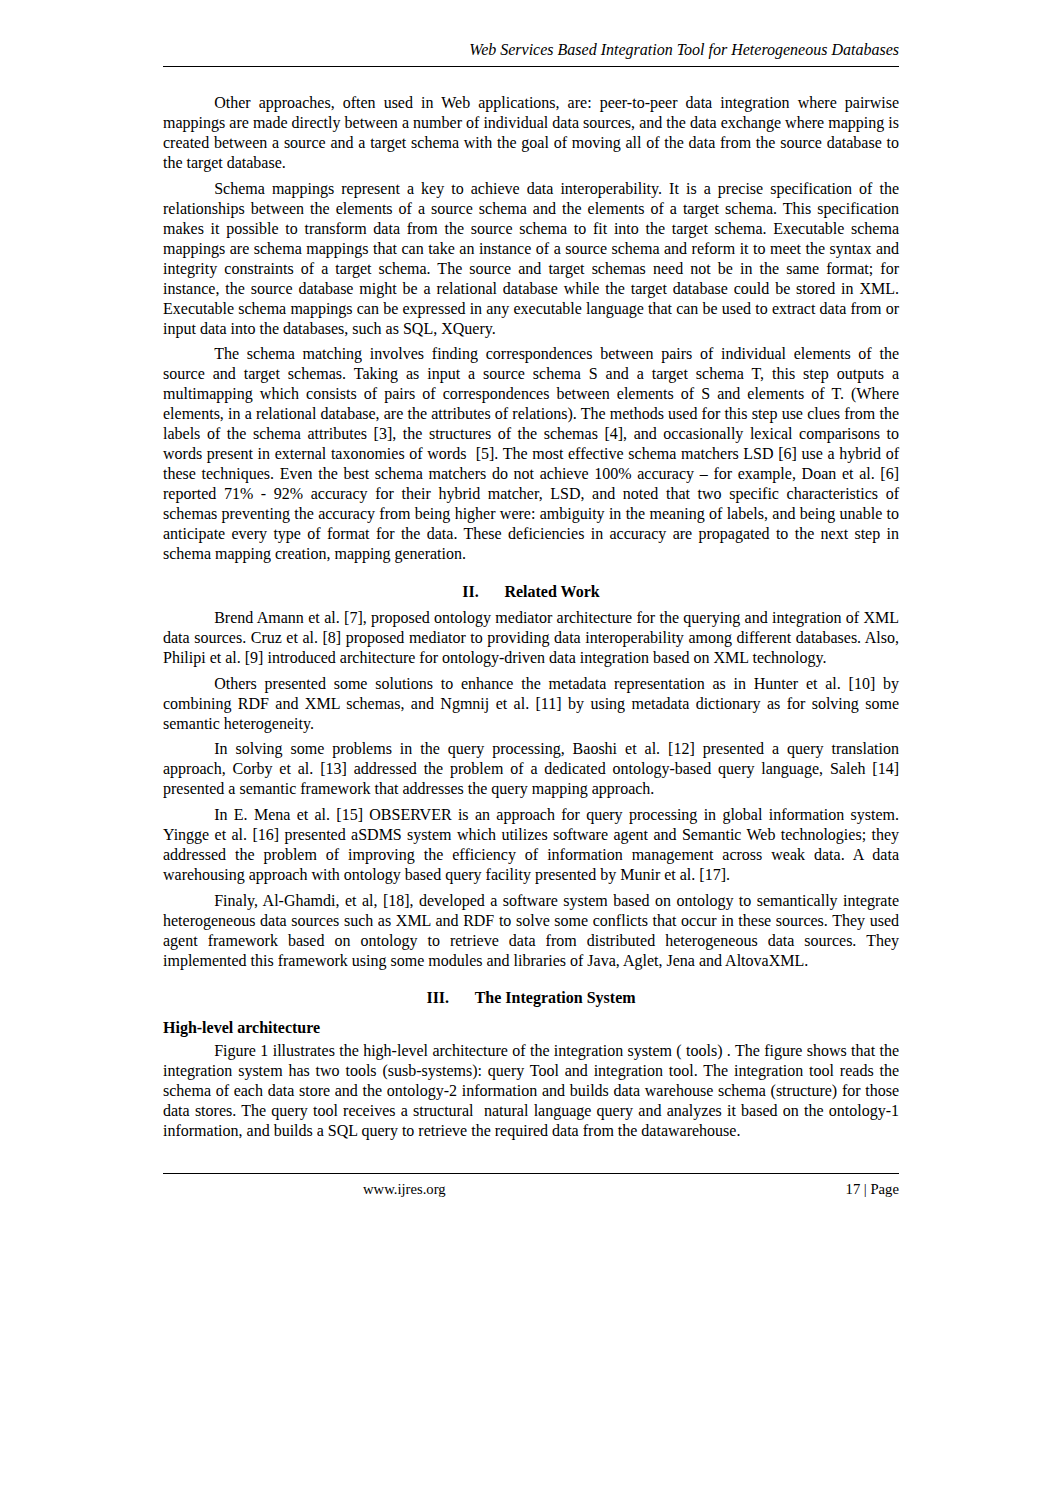Web Services Based Integration Tool for Heterogeneous Databases
Other approaches, often used in Web applications, are: peer-to-peer data integration where pairwise mappings are made directly between a number of individual data sources, and the data exchange where mapping is created between a source and a target schema with the goal of moving all of the data from the source database to the target database.
Schema mappings represent a key to achieve data interoperability. It is a precise specification of the relationships between the elements of a source schema and the elements of a target schema. This specification makes it possible to transform data from the source schema to fit into the target schema. Executable schema mappings are schema mappings that can take an instance of a source schema and reform it to meet the syntax and integrity constraints of a target schema. The source and target schemas need not be in the same format; for instance, the source database might be a relational database while the target database could be stored in XML. Executable schema mappings can be expressed in any executable language that can be used to extract data from or input data into the databases, such as SQL, XQuery.
The schema matching involves finding correspondences between pairs of individual elements of the source and target schemas. Taking as input a source schema S and a target schema T, this step outputs a multimapping which consists of pairs of correspondences between elements of S and elements of T. (Where elements, in a relational database, are the attributes of relations). The methods used for this step use clues from the labels of the schema attributes [3], the structures of the schemas [4], and occasionally lexical comparisons to words present in external taxonomies of words [5]. The most effective schema matchers LSD [6] use a hybrid of these techniques. Even the best schema matchers do not achieve 100% accuracy – for example, Doan et al. [6] reported 71% - 92% accuracy for their hybrid matcher, LSD, and noted that two specific characteristics of schemas preventing the accuracy from being higher were: ambiguity in the meaning of labels, and being unable to anticipate every type of format for the data. These deficiencies in accuracy are propagated to the next step in schema mapping creation, mapping generation.
II. Related Work
Brend Amann et al. [7], proposed ontology mediator architecture for the querying and integration of XML data sources. Cruz et al. [8] proposed mediator to providing data interoperability among different databases. Also, Philipi et al. [9] introduced architecture for ontology-driven data integration based on XML technology.
Others presented some solutions to enhance the metadata representation as in Hunter et al. [10] by combining RDF and XML schemas, and Ngmnij et al. [11] by using metadata dictionary as for solving some semantic heterogeneity.
In solving some problems in the query processing, Baoshi et al. [12] presented a query translation approach, Corby et al. [13] addressed the problem of a dedicated ontology-based query language, Saleh [14] presented a semantic framework that addresses the query mapping approach.
In E. Mena et al. [15] OBSERVER is an approach for query processing in global information system. Yingge et al. [16] presented aSDMS system which utilizes software agent and Semantic Web technologies; they addressed the problem of improving the efficiency of information management across weak data. A data warehousing approach with ontology based query facility presented by Munir et al. [17].
Finaly, Al-Ghamdi, et al, [18], developed a software system based on ontology to semantically integrate heterogeneous data sources such as XML and RDF to solve some conflicts that occur in these sources. They used agent framework based on ontology to retrieve data from distributed heterogeneous data sources. They implemented this framework using some modules and libraries of Java, Aglet, Jena and AltovaXML.
III. The Integration System
High-level architecture
Figure 1 illustrates the high-level architecture of the integration system ( tools) . The figure shows that the integration system has two tools (susb-systems): query Tool and integration tool. The integration tool reads the schema of each data store and the ontology-2 information and builds data warehouse schema (structure) for those data stores. The query tool receives a structural natural language query and analyzes it based on the ontology-1 information, and builds a SQL query to retrieve the required data from the datawarehouse.
www.ijres.org 17 | Page